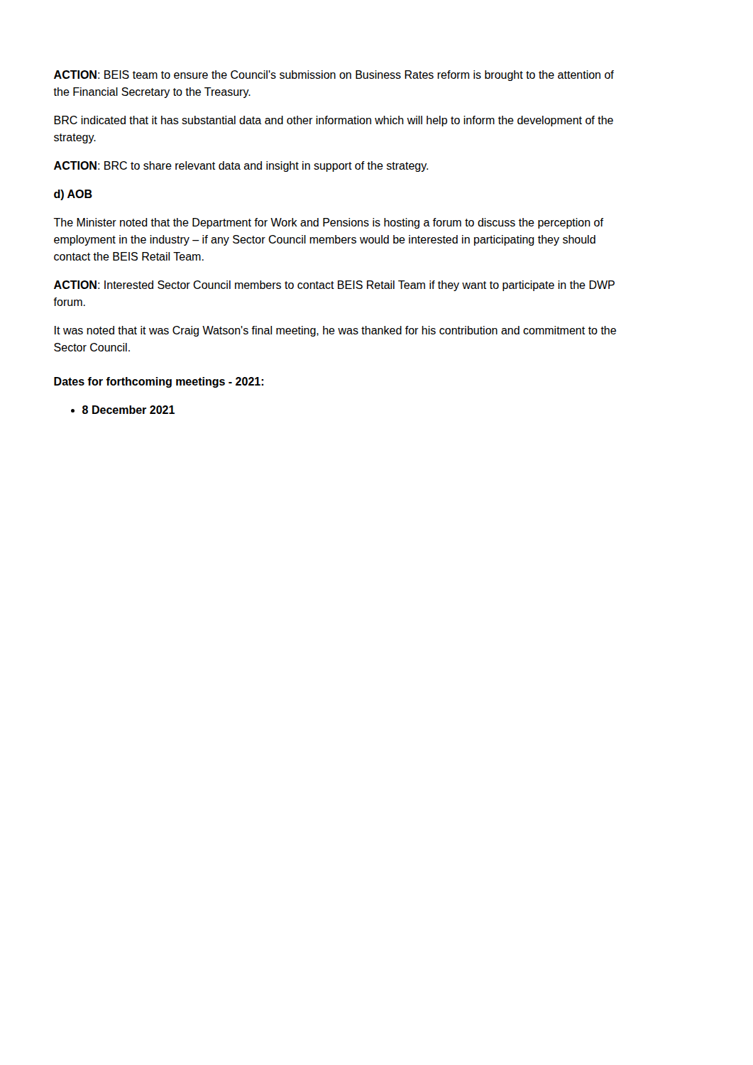ACTION: BEIS team to ensure the Council's submission on Business Rates reform is brought to the attention of the Financial Secretary to the Treasury.
BRC indicated that it has substantial data and other information which will help to inform the development of the strategy.
ACTION: BRC to share relevant data and insight in support of the strategy.
d) AOB
The Minister noted that the Department for Work and Pensions is hosting a forum to discuss the perception of employment in the industry – if any Sector Council members would be interested in participating they should contact the BEIS Retail Team.
ACTION: Interested Sector Council members to contact BEIS Retail Team if they want to participate in the DWP forum.
It was noted that it was Craig Watson's final meeting, he was thanked for his contribution and commitment to the Sector Council.
Dates for forthcoming meetings - 2021:
8 December 2021